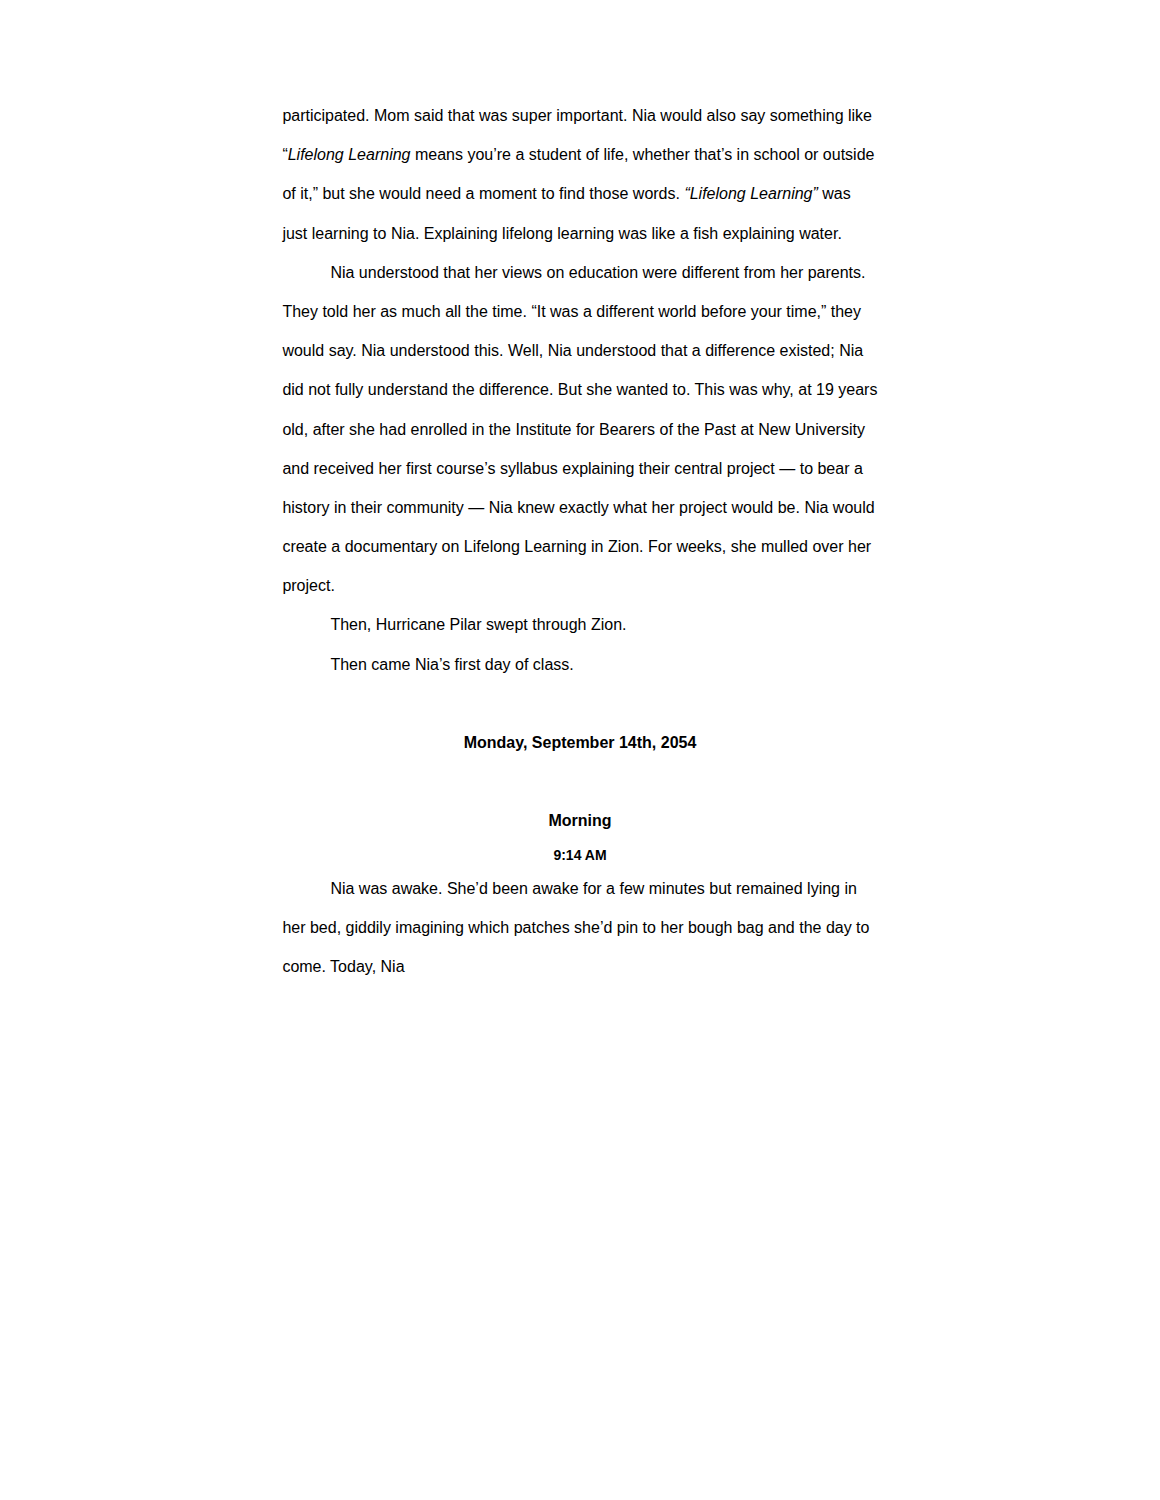participated. Mom said that was super important. Nia would also say something like “Lifelong Learning means you’re a student of life, whether that’s in school or outside of it,” but she would need a moment to find those words. “Lifelong Learning” was just learning to Nia. Explaining lifelong learning was like a fish explaining water.
Nia understood that her views on education were different from her parents. They told her as much all the time. “It was a different world before your time,” they would say. Nia understood this. Well, Nia understood that a difference existed; Nia did not fully understand the difference. But she wanted to. This was why, at 19 years old, after she had enrolled in the Institute for Bearers of the Past at New University and received her first course’s syllabus explaining their central project — to bear a history in their community — Nia knew exactly what her project would be. Nia would create a documentary on Lifelong Learning in Zion. For weeks, she mulled over her project.
Then, Hurricane Pilar swept through Zion.
Then came Nia’s first day of class.
Monday, September 14th, 2054
Morning
9:14 AM
Nia was awake. She’d been awake for a few minutes but remained lying in her bed, giddily imagining which patches she’d pin to her bough bag and the day to come. Today, Nia